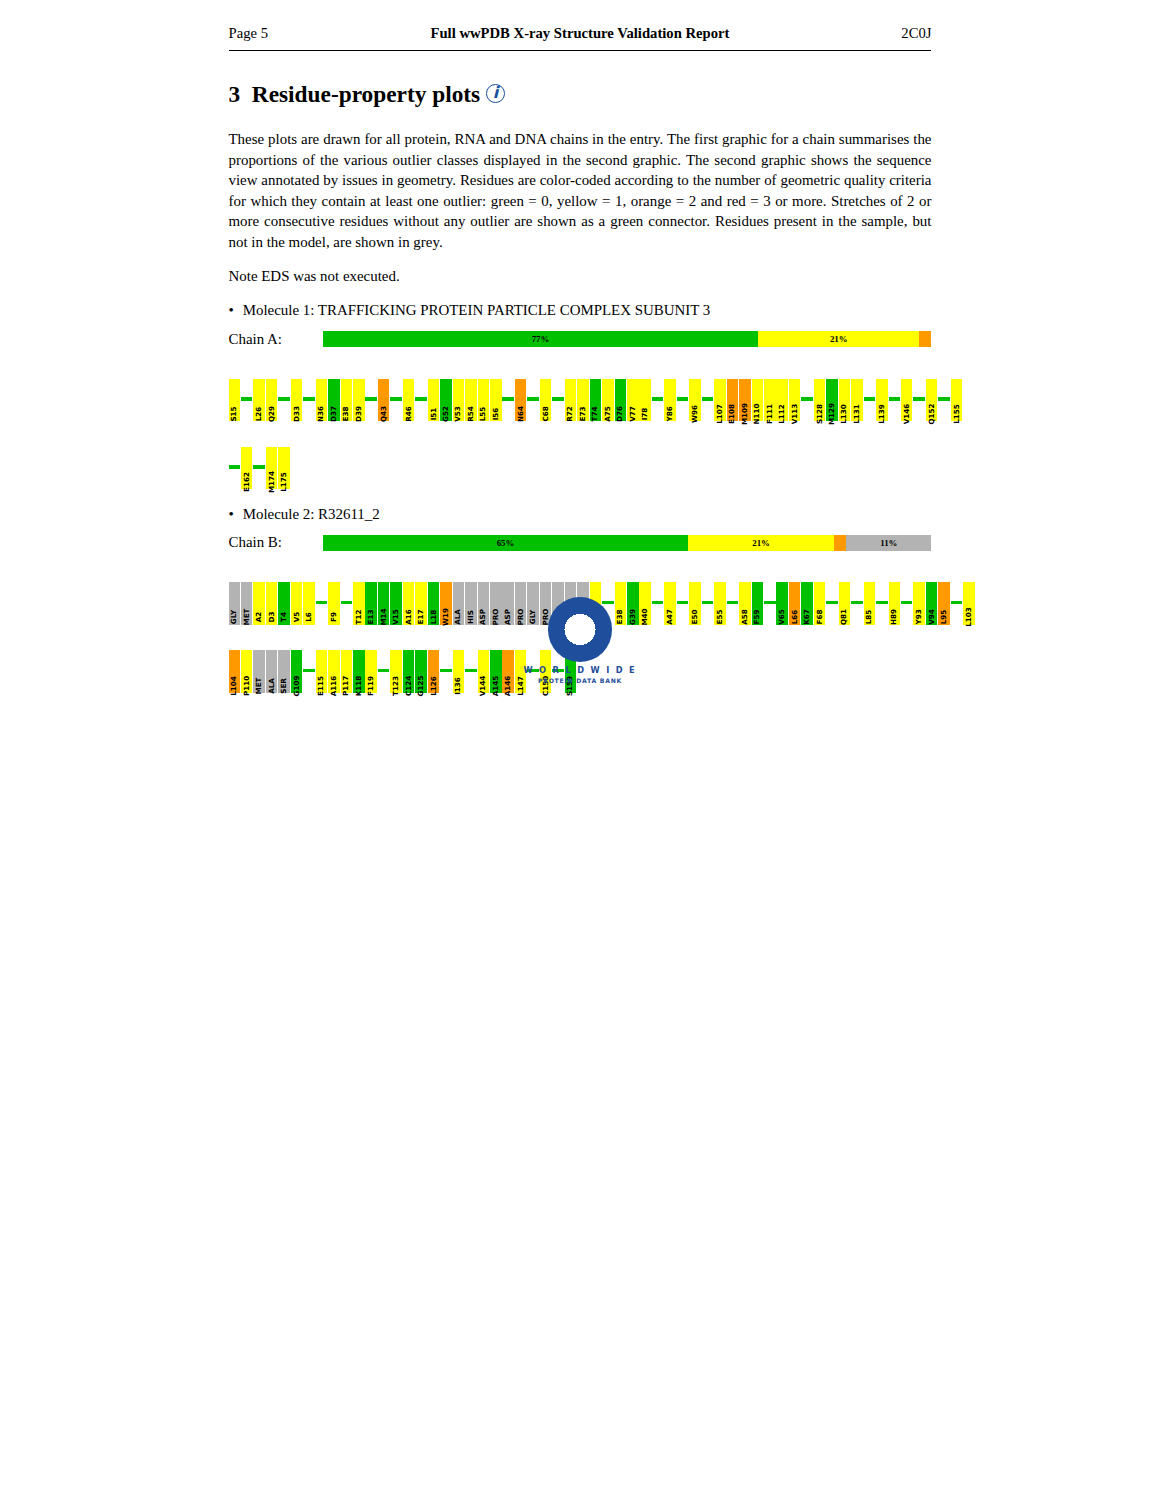Page 5
Full wwPDB X-ray Structure Validation Report
2C0J
3 Residue-property plots i
These plots are drawn for all protein, RNA and DNA chains in the entry. The first graphic for a chain summarises the proportions of the various outlier classes displayed in the second graphic. The second graphic shows the sequence view annotated by issues in geometry. Residues are color-coded according to the number of geometric quality criteria for which they contain at least one outlier: green = 0, yellow = 1, orange = 2 and red = 3 or more. Stretches of 2 or more consecutive residues without any outlier are shown as a green connector. Residues present in the sample, but not in the model, are shown in grey.
Note EDS was not executed.
• Molecule 1: TRAFFICKING PROTEIN PARTICLE COMPLEX SUBUNIT 3
Chain A:
77%
21%
S15
L26
Q29
D33
N36
D37
E38
D39
Q43
R46
I51
G52
V53
R54
L55
I56
N64
C68
R72
E73
T74
A75
D76
V77
I78
Y86
W96
L107
E108
M109
N110
F111
L112
V113
S128
M129
L130
L131
L139
V146
Q152
L155
E162
M174
L175
• Molecule 2: R32611_2
Chain B:
65%
21%
11%
GLY
MET
A2
D3
T4
V5
L6
F9
T12
E13
M14
V15
A16
E17
L18
W19
ALA
HIS
ASP
PRO
ASP
PRO
GLY
PRO
GLY
GLY
GLN
K31
E38
G39
M40
A47
E50
E55
A58
F59
V65
L66
K67
F68
Q81
L85
H89
Y93
V94
L95
L103
L104
P110
MET
ALA
SER
G109
E115
A116
P117
K118
F119
T123
C124
G125
L126
I136
V144
A145
A146
L147
C150
S159
W O R L D W I D E
PROTEIN DATA BANK